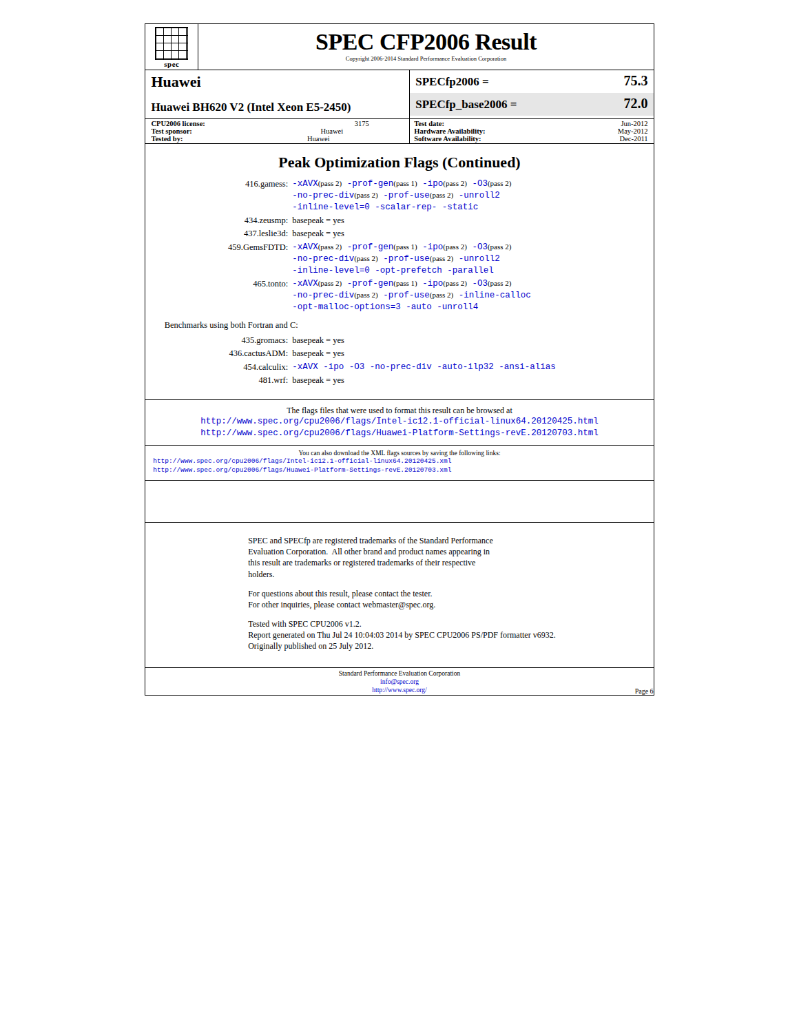spec
SPEC CFP2006 Result
Copyright 2006-2014 Standard Performance Evaluation Corporation
Huawei
Huawei BH620 V2 (Intel Xeon E5-2450)
SPECfp2006 =
75.3
SPECfp_base2006 =
72.0
CPU2006 license: 3175
Test sponsor: Huawei
Tested by: Huawei
Test date: Jun-2012
Hardware Availability: May-2012
Software Availability: Dec-2011
Peak Optimization Flags (Continued)
416.gamess:
-xAVX(pass 2) -prof-gen(pass 1) -ipo(pass 2) -O3(pass 2)
-no-prec-div(pass 2) -prof-use(pass 2) -unroll2
-inline-level=0 -scalar-rep- -static
434.zeusmp:
basepeak = yes
437.leslie3d:
basepeak = yes
459.GemsFDTD:
-xAVX(pass 2) -prof-gen(pass 1) -ipo(pass 2) -O3(pass 2)
-no-prec-div(pass 2) -prof-use(pass 2) -unroll2
-inline-level=0 -opt-prefetch -parallel
465.tonto:
-xAVX(pass 2) -prof-gen(pass 1) -ipo(pass 2) -O3(pass 2)
-no-prec-div(pass 2) -prof-use(pass 2) -inline-calloc
-opt-malloc-options=3 -auto -unroll4
Benchmarks using both Fortran and C:
435.gromacs:
basepeak = yes
436.cactusADM:
basepeak = yes
454.calculix:
-xAVX -ipo -O3 -no-prec-div -auto-ilp32 -ansi-alias
481.wrf:
basepeak = yes
The flags files that were used to format this result can be browsed at http://www.spec.org/cpu2006/flags/Intel-ic12.1-official-linux64.20120425.html http://www.spec.org/cpu2006/flags/Huawei-Platform-Settings-revE.20120703.html
You can also download the XML flags sources by saving the following links: http://www.spec.org/cpu2006/flags/Intel-ic12.1-official-linux64.20120425.xml http://www.spec.org/cpu2006/flags/Huawei-Platform-Settings-revE.20120703.xml
SPEC and SPECfp are registered trademarks of the Standard Performance
Evaluation Corporation. All other brand and product names appearing in
this result are trademarks or registered trademarks of their respective
holders.
For questions about this result, please contact the tester.
For other inquiries, please contact webmaster@spec.org.
Tested with SPEC CPU2006 v1.2.
Report generated on Thu Jul 24 10:04:03 2014 by SPEC CPU2006 PS/PDF formatter v6932.
Originally published on 25 July 2012.
Standard Performance Evaluation Corporation
info@spec.org
http://www.spec.org/
Page 6